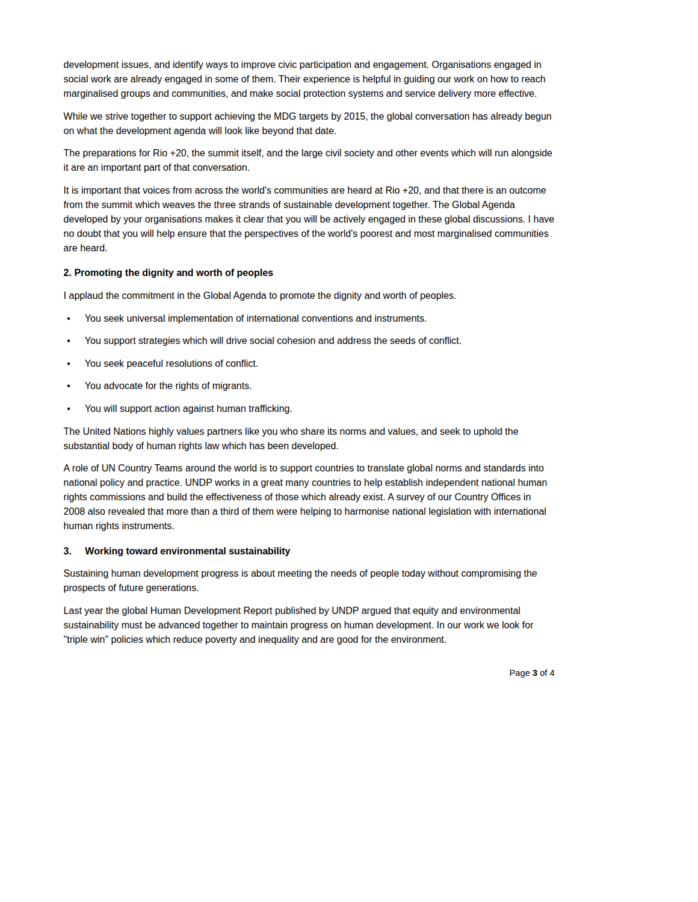development issues, and identify ways to improve civic participation and engagement. Organisations engaged in social work are already engaged in some of them. Their experience is helpful in guiding our work on how to reach marginalised groups and communities, and make social protection systems and service delivery more effective.
While we strive together to support achieving the MDG targets by 2015, the global conversation has already begun on what the development agenda will look like beyond that date.
The preparations for Rio +20, the summit itself, and the large civil society and other events which will run alongside it are an important part of that conversation.
It is important that voices from across the world's communities are heard at Rio +20, and that there is an outcome from the summit which weaves the three strands of sustainable development together. The Global Agenda developed by your organisations makes it clear that you will be actively engaged in these global discussions. I have no doubt that you will help ensure that the perspectives of the world's poorest and most marginalised communities are heard.
2. Promoting the dignity and worth of peoples
I applaud the commitment in the Global Agenda to promote the dignity and worth of peoples.
You seek universal implementation of international conventions and instruments.
You support strategies which will drive social cohesion and address the seeds of conflict.
You seek peaceful resolutions of conflict.
You advocate for the rights of migrants.
You will support action against human trafficking.
The United Nations highly values partners like you who share its norms and values, and seek to uphold the substantial body of human rights law which has been developed.
A role of UN Country Teams around the world is to support countries to translate global norms and standards into national policy and practice. UNDP works in a great many countries to help establish independent national human rights commissions and build the effectiveness of those which already exist. A survey of our Country Offices in 2008 also revealed that more than a third of them were helping to harmonise national legislation with international human rights instruments.
3. Working toward environmental sustainability
Sustaining human development progress is about meeting the needs of people today without compromising the prospects of future generations.
Last year the global Human Development Report published by UNDP argued that equity and environmental sustainability must be advanced together to maintain progress on human development. In our work we look for "triple win" policies which reduce poverty and inequality and are good for the environment.
Page 3 of 4